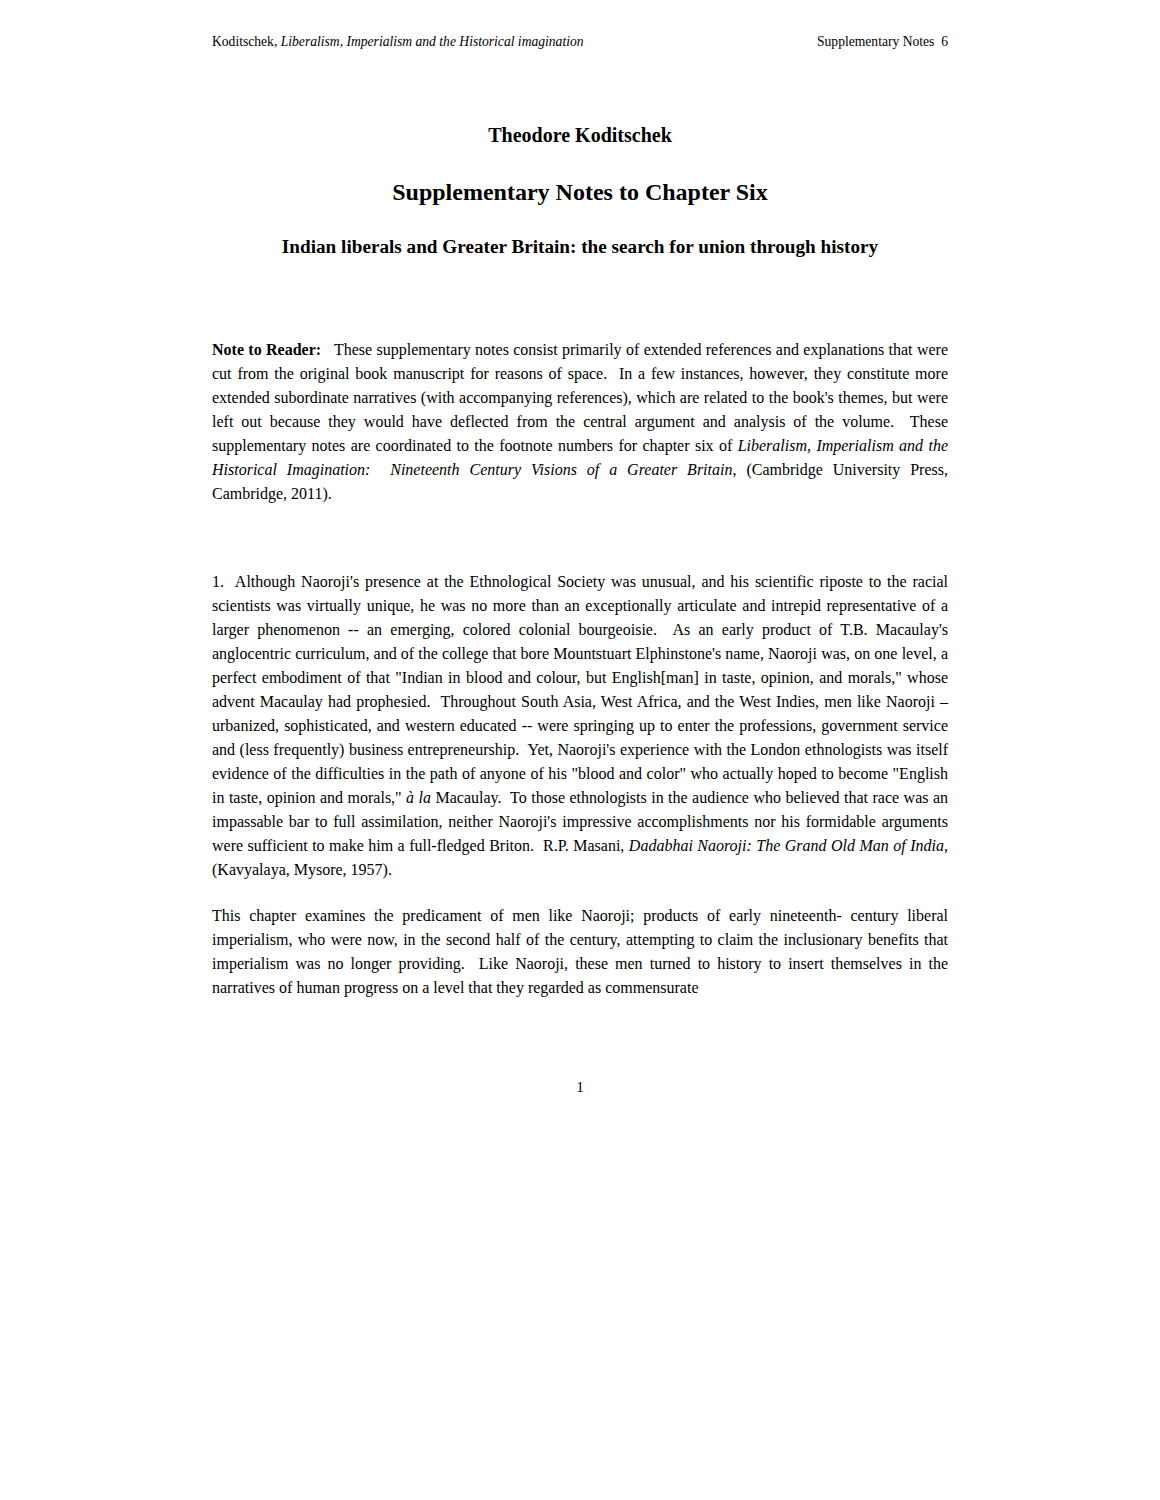Koditschek, Liberalism, Imperialism and the Historical imagination Supplementary Notes 6
Theodore Koditschek
Supplementary Notes to Chapter Six
Indian liberals and Greater Britain: the search for union through history
Note to Reader: These supplementary notes consist primarily of extended references and explanations that were cut from the original book manuscript for reasons of space. In a few instances, however, they constitute more extended subordinate narratives (with accompanying references), which are related to the book's themes, but were left out because they would have deflected from the central argument and analysis of the volume. These supplementary notes are coordinated to the footnote numbers for chapter six of Liberalism, Imperialism and the Historical Imagination: Nineteenth Century Visions of a Greater Britain, (Cambridge University Press, Cambridge, 2011).
1. Although Naoroji's presence at the Ethnological Society was unusual, and his scientific riposte to the racial scientists was virtually unique, he was no more than an exceptionally articulate and intrepid representative of a larger phenomenon -- an emerging, colored colonial bourgeoisie. As an early product of T.B. Macaulay's anglocentric curriculum, and of the college that bore Mountstuart Elphinstone's name, Naoroji was, on one level, a perfect embodiment of that "Indian in blood and colour, but English[man] in taste, opinion, and morals," whose advent Macaulay had prophesied. Throughout South Asia, West Africa, and the West Indies, men like Naoroji – urbanized, sophisticated, and western educated -- were springing up to enter the professions, government service and (less frequently) business entrepreneurship. Yet, Naoroji's experience with the London ethnologists was itself evidence of the difficulties in the path of anyone of his "blood and color" who actually hoped to become "English in taste, opinion and morals," à la Macaulay. To those ethnologists in the audience who believed that race was an impassable bar to full assimilation, neither Naoroji's impressive accomplishments nor his formidable arguments were sufficient to make him a full-fledged Briton. R.P. Masani, Dadabhai Naoroji: The Grand Old Man of India, (Kavyalaya, Mysore, 1957).
This chapter examines the predicament of men like Naoroji; products of early nineteenth- century liberal imperialism, who were now, in the second half of the century, attempting to claim the inclusionary benefits that imperialism was no longer providing. Like Naoroji, these men turned to history to insert themselves in the narratives of human progress on a level that they regarded as commensurate
1